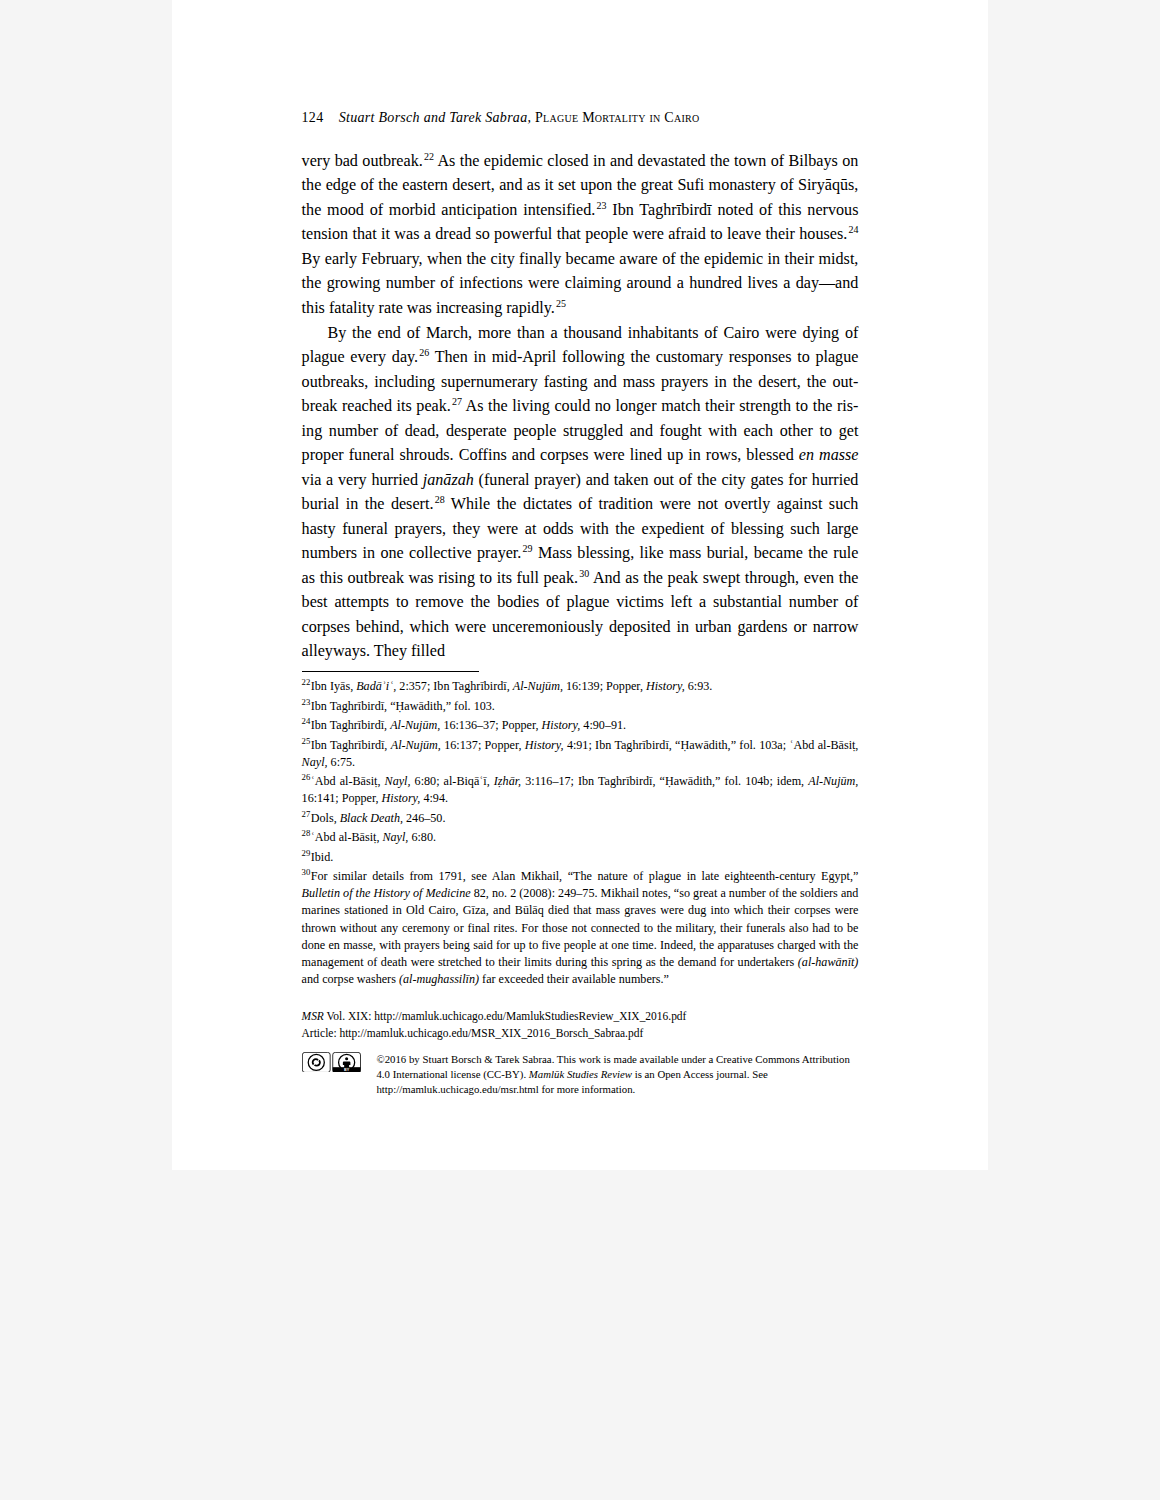124 Stuart Borsch and Tarek Sabraa, Plague Mortality in Cairo
very bad outbreak.22 As the epidemic closed in and devastated the town of Bilbays on the edge of the eastern desert, and as it set upon the great Sufi monastery of Siryāqūs, the mood of morbid anticipation intensified.23 Ibn Taghrībirdī noted of this nervous tension that it was a dread so powerful that people were afraid to leave their houses.24 By early February, when the city finally became aware of the epidemic in their midst, the growing number of infections were claiming around a hundred lives a day—and this fatality rate was increasing rapidly.25
By the end of March, more than a thousand inhabitants of Cairo were dying of plague every day.26 Then in mid-April following the customary responses to plague outbreaks, including supernumerary fasting and mass prayers in the desert, the outbreak reached its peak.27 As the living could no longer match their strength to the rising number of dead, desperate people struggled and fought with each other to get proper funeral shrouds. Coffins and corpses were lined up in rows, blessed en masse via a very hurried janāzah (funeral prayer) and taken out of the city gates for hurried burial in the desert.28 While the dictates of tradition were not overtly against such hasty funeral prayers, they were at odds with the expedient of blessing such large numbers in one collective prayer.29 Mass blessing, like mass burial, became the rule as this outbreak was rising to its full peak.30 And as the peak swept through, even the best attempts to remove the bodies of plague victims left a substantial number of corpses behind, which were unceremoniously deposited in urban gardens or narrow alleyways. They filled
22Ibn Iyās, Badāʾiʿ, 2:357; Ibn Taghrībirdī, Al-Nujūm, 16:139; Popper, History, 6:93.
23Ibn Taghrībirdī, “Ḥawādith,” fol. 103.
24Ibn Taghrībirdī, Al-Nujūm, 16:136–37; Popper, History, 4:90–91.
25Ibn Taghrībirdī, Al-Nujūm, 16:137; Popper, History, 4:91; Ibn Taghrībirdī, “Ḥawādith,” fol. 103a; ʿAbd al-Bāsiṭ, Nayl, 6:75.
26ʿAbd al-Bāsiṭ, Nayl, 6:80; al-Biqāʿī, Iẓhār, 3:116–17; Ibn Taghrībirdī, “Ḥawādith,” fol. 104b; idem, Al-Nujūm, 16:141; Popper, History, 4:94.
27Dols, Black Death, 246–50.
28ʿAbd al-Bāsiṭ, Nayl, 6:80.
29Ibid.
30For similar details from 1791, see Alan Mikhail, “The nature of plague in late eighteenth-century Egypt,” Bulletin of the History of Medicine 82, no. 2 (2008): 249–75. Mikhail notes, “so great a number of the soldiers and marines stationed in Old Cairo, Gīza, and Būlāq died that mass graves were dug into which their corpses were thrown without any ceremony or final rites. For those not connected to the military, their funerals also had to be done en masse, with prayers being said for up to five people at one time. Indeed, the apparatuses charged with the management of death were stretched to their limits during this spring as the demand for undertakers (al-hawānīt) and corpse washers (al-mughassilīn) far exceeded their available numbers.”
MSR Vol. XIX: http://mamluk.uchicago.edu/MamlukStudiesReview_XIX_2016.pdf
Article: http://mamluk.uchicago.edu/MSR_XIX_2016_Borsch_Sabraa.pdf
BY
©2016 by Stuart Borsch & Tarek Sabraa. This work is made available under a Creative Commons Attribution 4.0 International license (CC-BY). Mamlūk Studies Review is an Open Access journal. See http://mamluk.uchicago.edu/msr.html for more information.